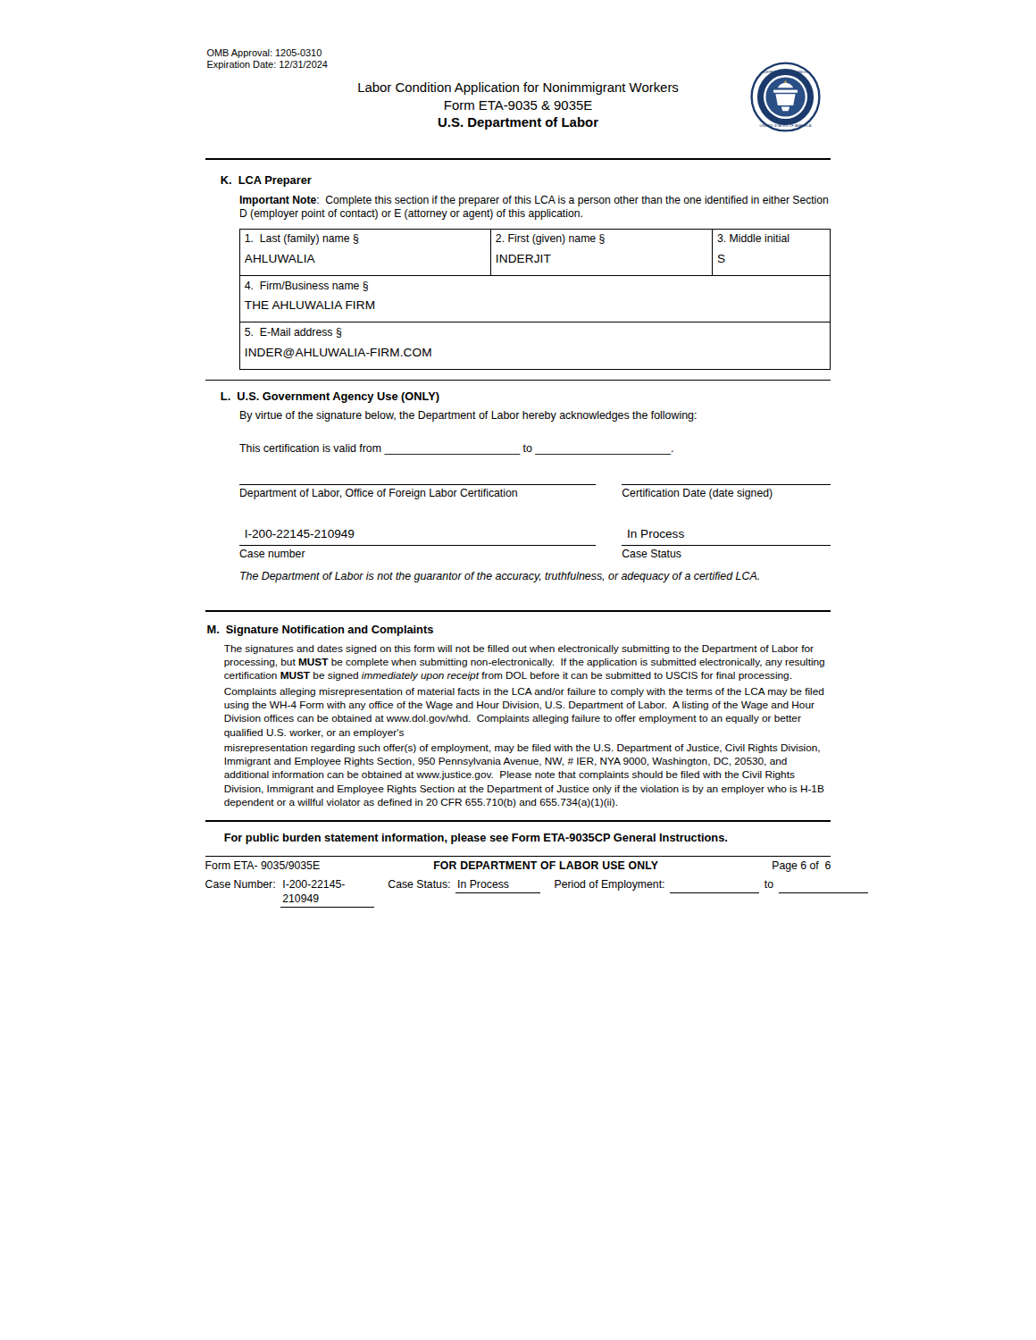OMB Approval: 1205-0310
Expiration Date: 12/31/2024
Labor Condition Application for Nonimmigrant Workers
Form ETA-9035 & 9035E
U.S. Department of Labor
DEPARTMENT OF LABOR UNITED STATES OF AMERICA
K. LCA Preparer
Important Note: Complete this section if the preparer of this LCA is a person other than the one identified in either Section D (employer point of contact) or E (attorney or agent) of this application.
| 1. Last (family) name § AHLUWALIA | 2. First (given) name § INDERJIT | 3. Middle initial S |
| 4. Firm/Business name § THE AHLUWALIA FIRM |
| 5. E-Mail address § INDER@AHLUWALIA-FIRM.COM |
L. U.S. Government Agency Use (ONLY)
By virtue of the signature below, the Department of Labor hereby acknowledges the following:
This certification is valid from ______________________ to ______________________.
Department of Labor, Office of Foreign Labor Certification
Certification Date (date signed)
I-200-22145-210949
Case number
In Process
Case Status
The Department of Labor is not the guarantor of the accuracy, truthfulness, or adequacy of a certified LCA.
M. Signature Notification and Complaints
The signatures and dates signed on this form will not be filled out when electronically submitting to the Department of Labor for processing, but MUST be complete when submitting non-electronically. If the application is submitted electronically, any resulting certification MUST be signed immediately upon receipt from DOL before it can be submitted to USCIS for final processing.
Complaints alleging misrepresentation of material facts in the LCA and/or failure to comply with the terms of the LCA may be filed using the WH-4 Form with any office of the Wage and Hour Division, U.S. Department of Labor. A listing of the Wage and Hour Division offices can be obtained at www.dol.gov/whd. Complaints alleging failure to offer employment to an equally or better qualified U.S. worker, or an employer's
misrepresentation regarding such offer(s) of employment, may be filed with the U.S. Department of Justice, Civil Rights Division, Immigrant and Employee Rights Section, 950 Pennsylvania Avenue, NW, # IER, NYA 9000, Washington, DC, 20530, and additional information can be obtained at www.justice.gov. Please note that complaints should be filed with the Civil Rights Division, Immigrant and Employee Rights Section at the Department of Justice only if the violation is by an employer who is H-1B dependent or a willful violator as defined in 20 CFR 655.710(b) and 655.734(a)(1)(ii).
For public burden statement information, please see Form ETA-9035CP General Instructions.
Form ETA- 9035/9035E
FOR DEPARTMENT OF LABOR USE ONLY
Page 6 of 6
Case Number: I-200-22145-210949 Case Status: In Process Period of Employment: to